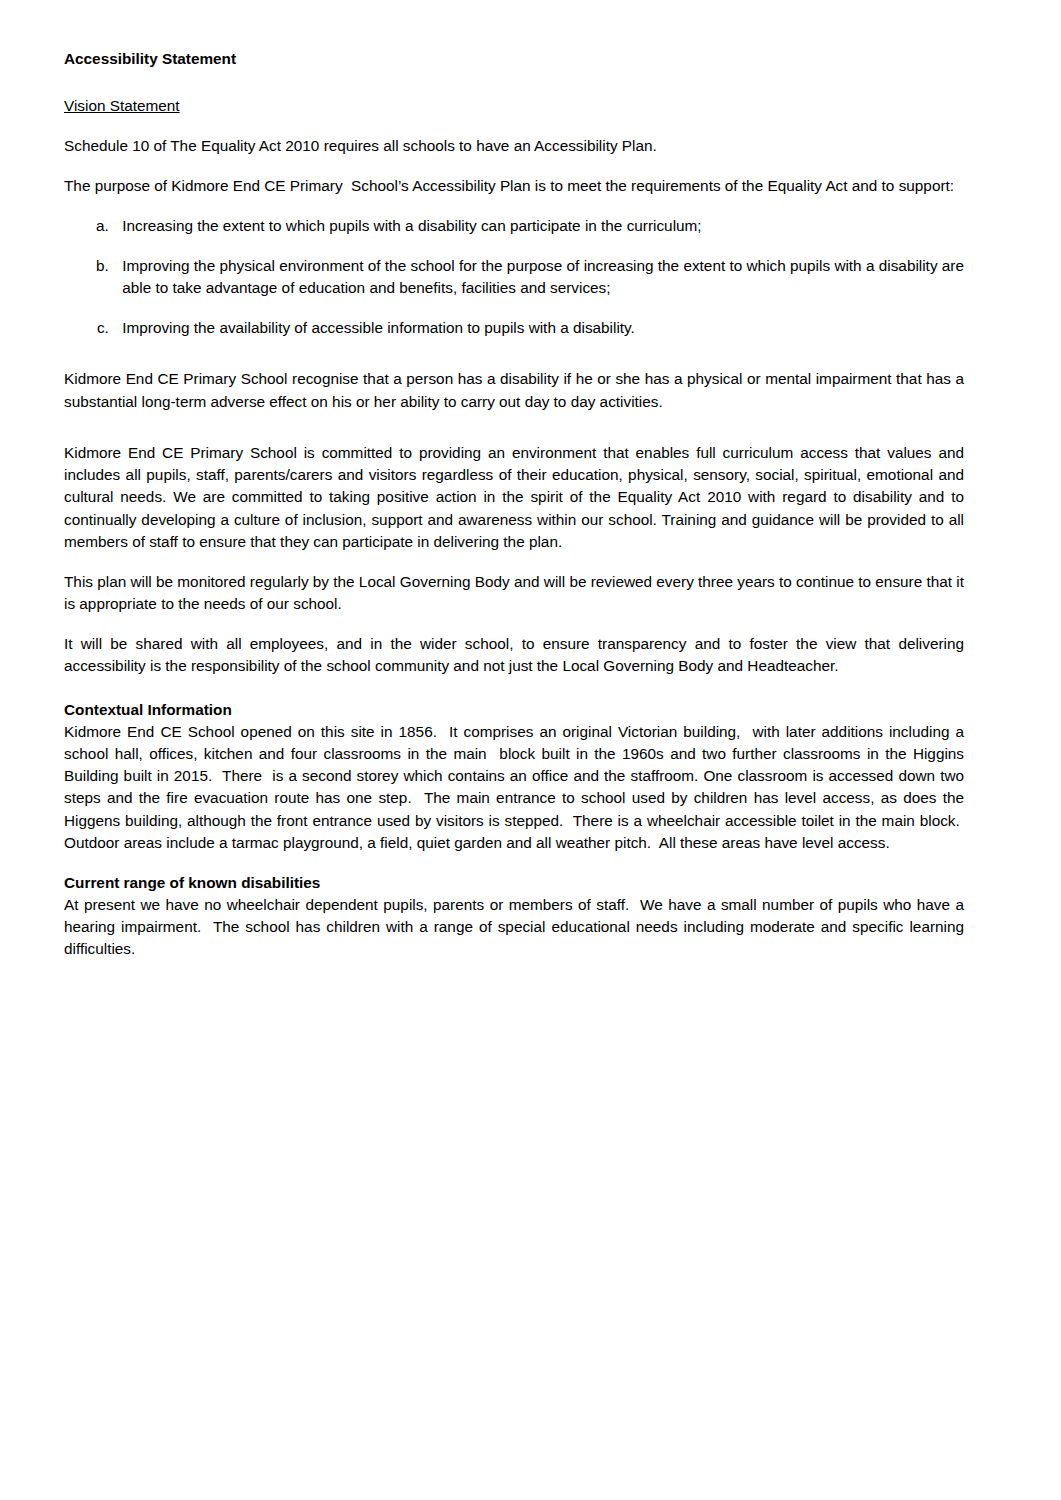Accessibility Statement
Vision Statement
Schedule 10 of The Equality Act 2010 requires all schools to have an Accessibility Plan.
The purpose of Kidmore End CE Primary School’s Accessibility Plan is to meet the requirements of the Equality Act and to support:
Increasing the extent to which pupils with a disability can participate in the curriculum;
Improving the physical environment of the school for the purpose of increasing the extent to which pupils with a disability are able to take advantage of education and benefits, facilities and services;
Improving the availability of accessible information to pupils with a disability.
Kidmore End CE Primary School recognise that a person has a disability if he or she has a physical or mental impairment that has a substantial long-term adverse effect on his or her ability to carry out day to day activities.
Kidmore End CE Primary School is committed to providing an environment that enables full curriculum access that values and includes all pupils, staff, parents/carers and visitors regardless of their education, physical, sensory, social, spiritual, emotional and cultural needs. We are committed to taking positive action in the spirit of the Equality Act 2010 with regard to disability and to continually developing a culture of inclusion, support and awareness within our school. Training and guidance will be provided to all members of staff to ensure that they can participate in delivering the plan.
This plan will be monitored regularly by the Local Governing Body and will be reviewed every three years to continue to ensure that it is appropriate to the needs of our school.
It will be shared with all employees, and in the wider school, to ensure transparency and to foster the view that delivering accessibility is the responsibility of the school community and not just the Local Governing Body and Headteacher.
Contextual Information
Kidmore End CE School opened on this site in 1856. It comprises an original Victorian building, with later additions including a school hall, offices, kitchen and four classrooms in the main block built in the 1960s and two further classrooms in the Higgins Building built in 2015. There is a second storey which contains an office and the staffroom. One classroom is accessed down two steps and the fire evacuation route has one step. The main entrance to school used by children has level access, as does the Higgens building, although the front entrance used by visitors is stepped. There is a wheelchair accessible toilet in the main block. Outdoor areas include a tarmac playground, a field, quiet garden and all weather pitch. All these areas have level access.
Current range of known disabilities
At present we have no wheelchair dependent pupils, parents or members of staff. We have a small number of pupils who have a hearing impairment. The school has children with a range of special educational needs including moderate and specific learning difficulties.